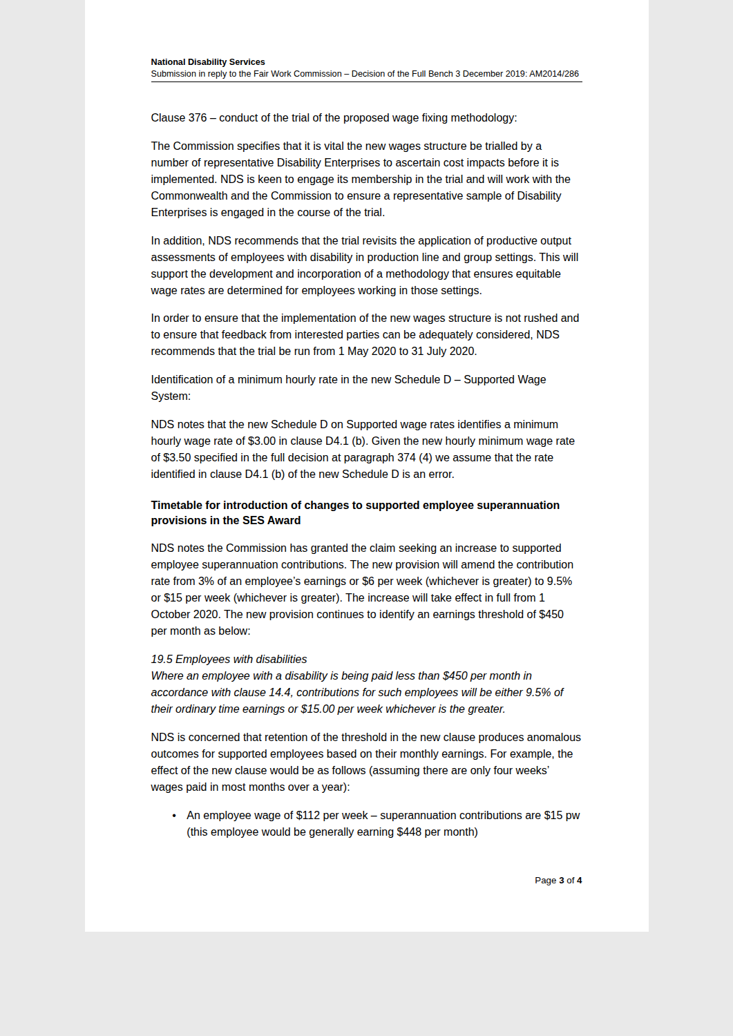National Disability Services
Submission in reply to the Fair Work Commission – Decision of the Full Bench 3 December 2019: AM2014/286
Clause 376 – conduct of the trial of the proposed wage fixing methodology:
The Commission specifies that it is vital the new wages structure be trialled by a number of representative Disability Enterprises to ascertain cost impacts before it is implemented. NDS is keen to engage its membership in the trial and will work with the Commonwealth and the Commission to ensure a representative sample of Disability Enterprises is engaged in the course of the trial.
In addition, NDS recommends that the trial revisits the application of productive output assessments of employees with disability in production line and group settings. This will support the development and incorporation of a methodology that ensures equitable wage rates are determined for employees working in those settings.
In order to ensure that the implementation of the new wages structure is not rushed and to ensure that feedback from interested parties can be adequately considered, NDS recommends that the trial be run from 1 May 2020 to 31 July 2020.
Identification of a minimum hourly rate in the new Schedule D – Supported Wage System:
NDS notes that the new Schedule D on Supported wage rates identifies a minimum hourly wage rate of $3.00 in clause D4.1 (b). Given the new hourly minimum wage rate of $3.50 specified in the full decision at paragraph 374 (4) we assume that the rate identified in clause D4.1 (b) of the new Schedule D is an error.
Timetable for introduction of changes to supported employee superannuation provisions in the SES Award
NDS notes the Commission has granted the claim seeking an increase to supported employee superannuation contributions. The new provision will amend the contribution rate from 3% of an employee’s earnings or $6 per week (whichever is greater) to 9.5% or $15 per week (whichever is greater). The increase will take effect in full from 1 October 2020. The new provision continues to identify an earnings threshold of $450 per month as below:
19.5 Employees with disabilities
Where an employee with a disability is being paid less than $450 per month in accordance with clause 14.4, contributions for such employees will be either 9.5% of their ordinary time earnings or $15.00 per week whichever is the greater.
NDS is concerned that retention of the threshold in the new clause produces anomalous outcomes for supported employees based on their monthly earnings. For example, the effect of the new clause would be as follows (assuming there are only four weeks’ wages paid in most months over a year):
An employee wage of $112 per week – superannuation contributions are $15 pw (this employee would be generally earning $448 per month)
Page 3 of 4